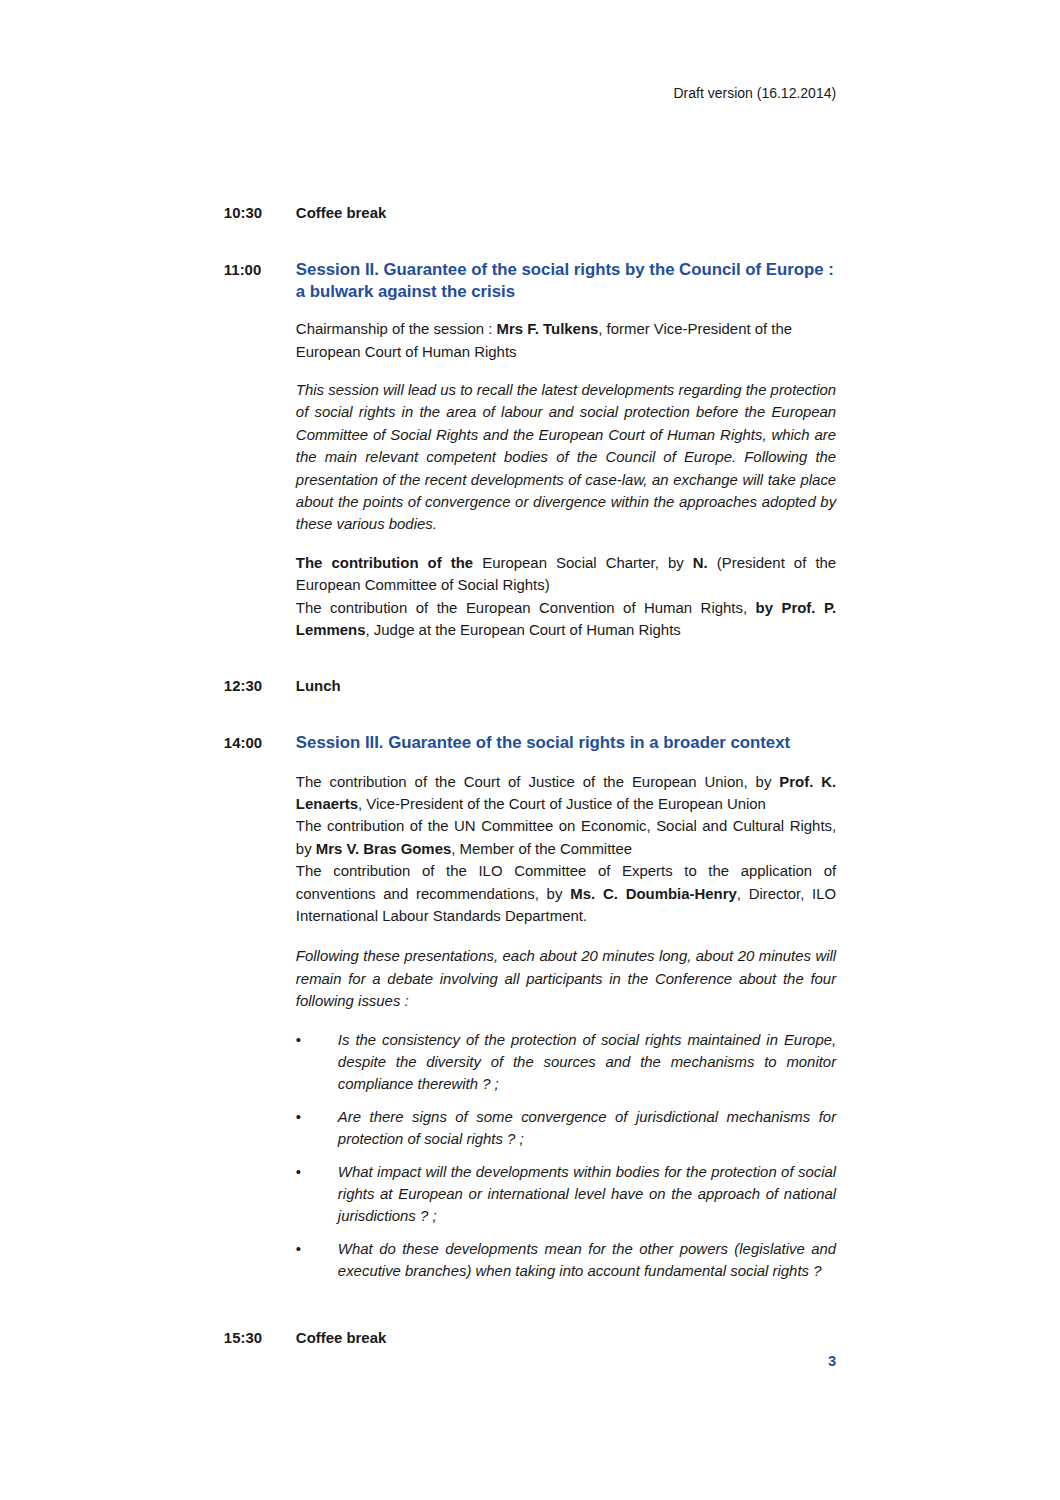Draft version (16.12.2014)
10:30
Coffee break
11:00
Session II. Guarantee of the social rights by the Council of Europe : a bulwark against the crisis
Chairmanship of the session : Mrs F. Tulkens, former Vice-President of the European Court of Human Rights
This session will lead us to recall the latest developments regarding the protection of social rights in the area of labour and social protection before the European Committee of Social Rights and the European Court of Human Rights, which are the main relevant competent bodies of the Council of Europe. Following the presentation of the recent developments of case-law, an exchange will take place about the points of convergence or divergence within the approaches adopted by these various bodies.
The contribution of the European Social Charter, by N. (President of the European Committee of Social Rights)
The contribution of the European Convention of Human Rights, by Prof. P. Lemmens, Judge at the European Court of Human Rights
12:30
Lunch
14:00
Session III. Guarantee of the social rights in a broader context
The contribution of the Court of Justice of the European Union, by Prof. K. Lenaerts, Vice-President of the Court of Justice of the European Union
The contribution of the UN Committee on Economic, Social and Cultural Rights, by Mrs V. Bras Gomes, Member of the Committee
The contribution of the ILO Committee of Experts to the application of conventions and recommendations, by Ms. C. Doumbia-Henry, Director, ILO International Labour Standards Department.
Following these presentations, each about 20 minutes long, about 20 minutes will remain for a debate involving all participants in the Conference about the four following issues :
Is the consistency of the protection of social rights maintained in Europe, despite the diversity of the sources and the mechanisms to monitor compliance therewith ? ;
Are there signs of some convergence of jurisdictional mechanisms for protection of social rights ? ;
What impact will the developments within bodies for the protection of social rights at European or international level have on the approach of national jurisdictions ? ;
What do these developments mean for the other powers (legislative and executive branches) when taking into account fundamental social rights ?
15:30
Coffee break
3